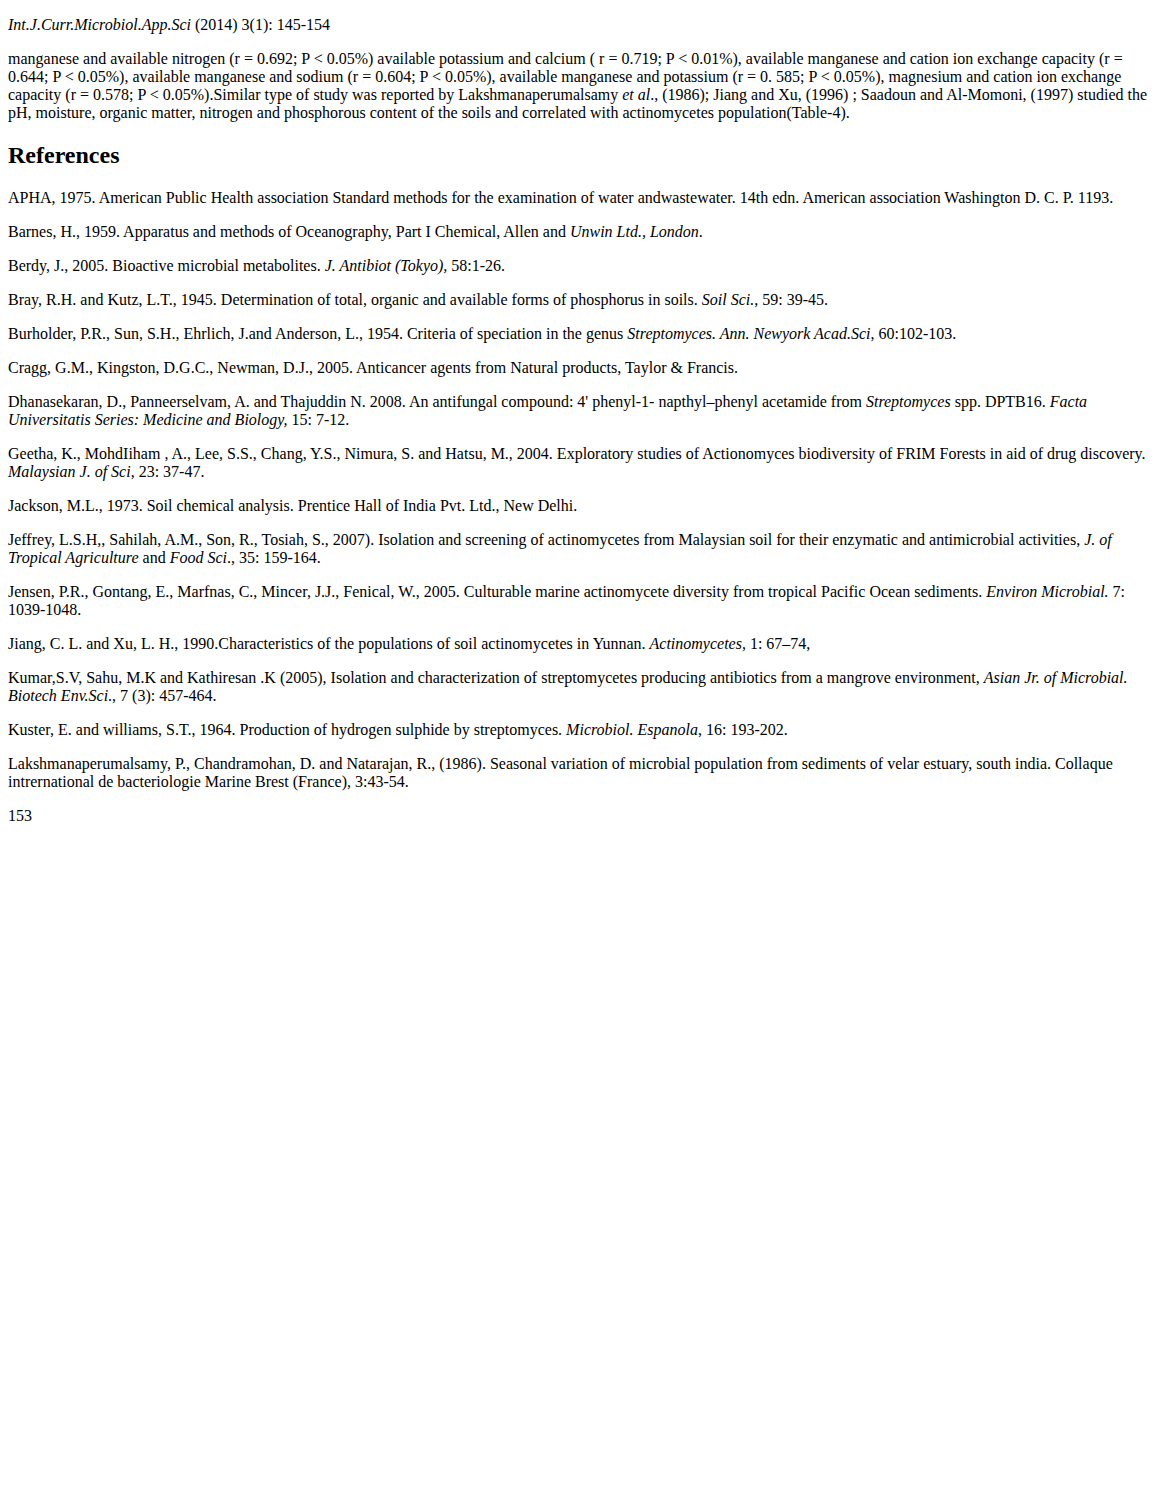Int.J.Curr.Microbiol.App.Sci (2014) 3(1): 145-154
manganese and available nitrogen (r = 0.692; P < 0.05%) available potassium and calcium ( r = 0.719; P < 0.01%), available manganese and cation ion exchange capacity (r = 0.644; P < 0.05%), available manganese and sodium (r = 0.604; P < 0.05%), available manganese and potassium (r = 0. 585; P < 0.05%), magnesium and cation ion exchange capacity (r = 0.578; P < 0.05%).Similar type of study was reported by Lakshmanaperumalsamy et al., (1986); Jiang and Xu, (1996) ; Saadoun and Al-Momoni, (1997) studied the pH, moisture, organic matter, nitrogen and phosphorous content of the soils and correlated with actinomycetes population(Table-4).
References
APHA, 1975. American Public Health association Standard methods for the examination of water andwastewater. 14th edn. American association Washington D. C. P. 1193.
Barnes, H., 1959. Apparatus and methods of Oceanography, Part I Chemical, Allen and Unwin Ltd., London.
Berdy, J., 2005. Bioactive microbial metabolites. J. Antibiot (Tokyo), 58:1-26.
Bray, R.H. and Kutz, L.T., 1945. Determination of total, organic and available forms of phosphorus in soils. Soil Sci., 59: 39-45.
Burholder, P.R., Sun, S.H., Ehrlich, J.and Anderson, L., 1954. Criteria of speciation in the genus Streptomyces. Ann. Newyork Acad.Sci, 60:102-103.
Cragg, G.M., Kingston, D.G.C., Newman, D.J., 2005. Anticancer agents from Natural products, Taylor & Francis.
Dhanasekaran, D., Panneerselvam, A. and Thajuddin N. 2008. An antifungal compound: 4' phenyl-1- napthyl–phenyl acetamide from Streptomyces spp. DPTB16. Facta Universitatis Series: Medicine and Biology, 15: 7-12.
Geetha, K., MohdIiham , A., Lee, S.S., Chang, Y.S., Nimura, S. and Hatsu, M., 2004. Exploratory studies of Actionomyces biodiversity of FRIM Forests in aid of drug discovery. Malaysian J. of Sci, 23: 37-47.
Jackson, M.L., 1973. Soil chemical analysis. Prentice Hall of India Pvt. Ltd., New Delhi.
Jeffrey, L.S.H,, Sahilah, A.M., Son, R., Tosiah, S., 2007). Isolation and screening of actinomycetes from Malaysian soil for their enzymatic and antimicrobial activities, J. of Tropical Agriculture and Food Sci., 35: 159-164.
Jensen, P.R., Gontang, E., Marfnas, C., Mincer, J.J., Fenical, W., 2005. Culturable marine actinomycete diversity from tropical Pacific Ocean sediments. Environ Microbial. 7: 1039-1048.
Jiang, C. L. and Xu, L. H., 1990.Characteristics of the populations of soil actinomycetes in Yunnan. Actinomycetes, 1: 67–74,
Kumar,S.V, Sahu, M.K and Kathiresan .K (2005), Isolation and characterization of streptomycetes producing antibiotics from a mangrove environment, Asian Jr. of Microbial. Biotech Env.Sci., 7 (3): 457-464.
Kuster, E. and williams, S.T., 1964. Production of hydrogen sulphide by streptomyces. Microbiol. Espanola, 16: 193-202.
Lakshmanaperumalsamy, P., Chandramohan, D. and Natarajan, R., (1986). Seasonal variation of microbial population from sediments of velar estuary, south india. Collaque intrernational de bacteriologie Marine Brest (France), 3:43-54.
153